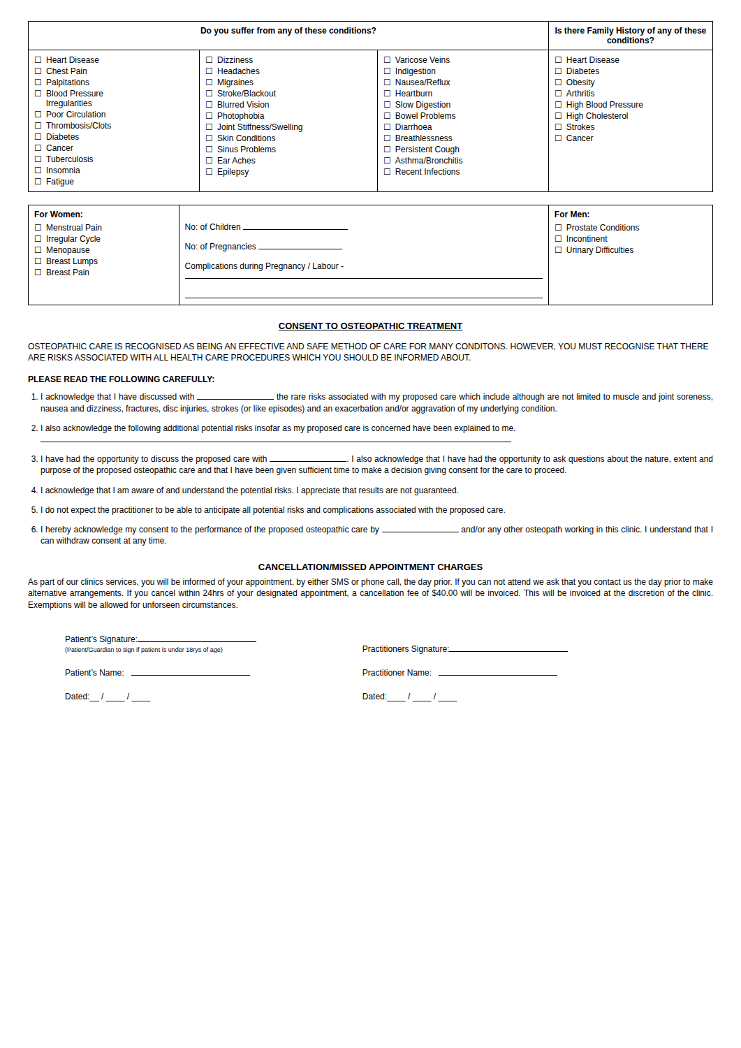| Do you suffer from any of these conditions? | Is there Family History of any of these conditions? |
| --- | --- |
| / Heart Disease / / Chest Pain / / Palpitations / / Blood Pressure Irregularities / / Poor Circulation / / Thrombosis/Clots / / Diabetes / / Cancer / / Tuberculosis / / Insomnia / / Fatigue / | / Dizziness / / Headaches / / Migraines / / Stroke/Blackout / / Blurred Vision / / Photophobia / / Joint Stiffness/Swelling / / Skin Conditions / / Sinus Problems / / Ear Aches / / Epilepsy / | / Varicose Veins / / Indigestion / / Nausea/Reflux / / Heartburn / / Slow Digestion / / Bowel Problems / / Diarrhoea / / Breathlessness / / Persistent Cough / / Asthma/Bronchitis / / Recent Infections / | / Heart Disease / / Diabetes / / Obesity / / Arthritis / / High Blood Pressure / / High Cholesterol / / Strokes / / Cancer / |
| For Women: / Menstrual Pain / / Irregular Cycle / / Menopause / / Breast Lumps / / Breast Pain / | No: of Children No: of Pregnancies Complications during Pregnancy / Labour - | For Men: / Prostate Conditions / / Incontinent / / Urinary Difficulties / |
CONSENT TO OSTEOPATHIC TREATMENT
OSTEOPATHIC CARE IS RECOGNISED AS BEING AN EFFECTIVE AND SAFE METHOD OF CARE FOR MANY CONDITONS. HOWEVER, YOU MUST RECOGNISE THAT THERE ARE RISKS ASSOCIATED WITH ALL HEALTH CARE PROCEDURES WHICH YOU SHOULD BE INFORMED ABOUT.
PLEASE READ THE FOLLOWING CAREFULLY:
I acknowledge that I have discussed with the rare risks associated with my proposed care which include although are not limited to muscle and joint soreness, nausea and dizziness, fractures, disc injuries, strokes (or like episodes) and an exacerbation and/or aggravation of my underlying condition.
I also acknowledge the following additional potential risks insofar as my proposed care is concerned have been explained to me.
I have had the opportunity to discuss the proposed care with . I also acknowledge that I have had the opportunity to ask questions about the nature, extent and purpose of the proposed osteopathic care and that I have been given sufficient time to make a decision giving consent for the care to proceed.
I acknowledge that I am aware of and understand the potential risks. I appreciate that results are not guaranteed.
I do not expect the practitioner to be able to anticipate all potential risks and complications associated with the proposed care.
I hereby acknowledge my consent to the performance of the proposed osteopathic care by and/or any other osteopath working in this clinic. I understand that I can withdraw consent at any time.
CANCELLATION/MISSED APPOINTMENT CHARGES
As part of our clinics services, you will be informed of your appointment, by either SMS or phone call, the day prior. If you can not attend we ask that you contact us the day prior to make alternative arrangements. If you cancel within 24hrs of your designated appointment, a cancellation fee of $40.00 will be invoiced. This will be invoiced at the discretion of the clinic. Exemptions will be allowed for unforseen circumstances.
| Patient’s Signature: (Patient/Guardian to sign if patient is under 18rys of age) | Practitioners Signature: |
| Patient’s Name: | Practitioner Name: |
| Dated:__ / ____ / ____ | Dated:____ / ____ / ____ |